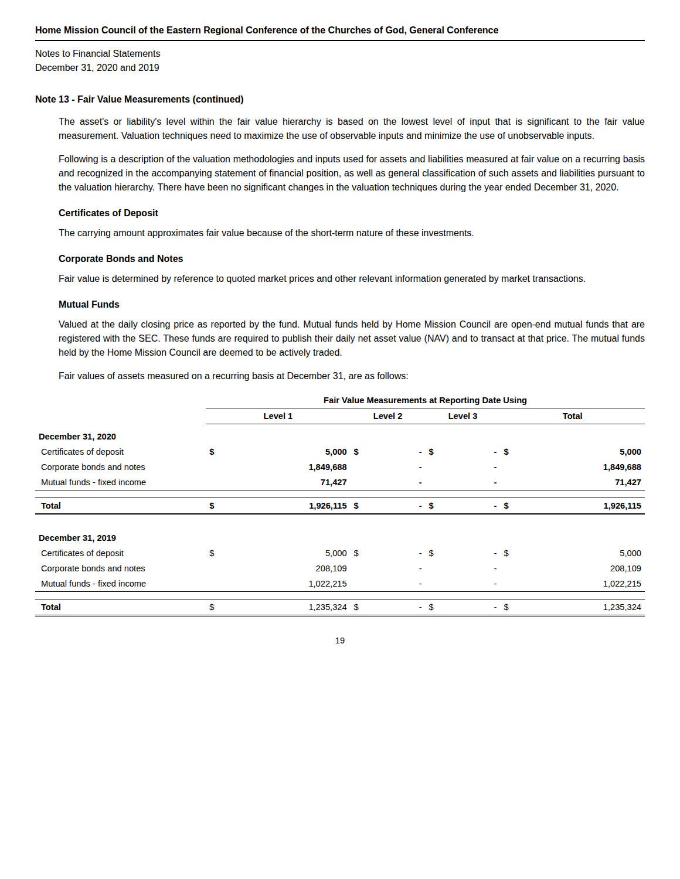Home Mission Council of the Eastern Regional Conference of the Churches of God, General Conference
Notes to Financial Statements
December 31, 2020 and 2019
Note 13 - Fair Value Measurements (continued)
The asset's or liability's level within the fair value hierarchy is based on the lowest level of input that is significant to the fair value measurement. Valuation techniques need to maximize the use of observable inputs and minimize the use of unobservable inputs.
Following is a description of the valuation methodologies and inputs used for assets and liabilities measured at fair value on a recurring basis and recognized in the accompanying statement of financial position, as well as general classification of such assets and liabilities pursuant to the valuation hierarchy. There have been no significant changes in the valuation techniques during the year ended December 31, 2020.
Certificates of Deposit
The carrying amount approximates fair value because of the short-term nature of these investments.
Corporate Bonds and Notes
Fair value is determined by reference to quoted market prices and other relevant information generated by market transactions.
Mutual Funds
Valued at the daily closing price as reported by the fund. Mutual funds held by Home Mission Council are open-end mutual funds that are registered with the SEC. These funds are required to publish their daily net asset value (NAV) and to transact at that price. The mutual funds held by the Home Mission Council are deemed to be actively traded.
Fair values of assets measured on a recurring basis at December 31, are as follows:
| | Fair Value Measurements at Reporting Date Using |
| | Level 1 | Level 2 | Level 3 | Total |
| December 31, 2020 | |
| Certificates of deposit | $ | 5,000 | $ | - | $ | - | $ | 5,000 |
| Corporate bonds and notes | | 1,849,688 | | - | | - | | 1,849,688 |
| Mutual funds - fixed income | | 71,427 | | - | | - | | 71,427 |
| Total | $ | 1,926,115 | $ | - | $ | - | $ | 1,926,115 |
| December 31, 2019 | |
| Certificates of deposit | $ | 5,000 | $ | - | $ | - | $ | 5,000 |
| Corporate bonds and notes | | 208,109 | | - | | - | | 208,109 |
| Mutual funds - fixed income | | 1,022,215 | | - | | - | | 1,022,215 |
| Total | $ | 1,235,324 | $ | - | $ | - | $ | 1,235,324 |
19